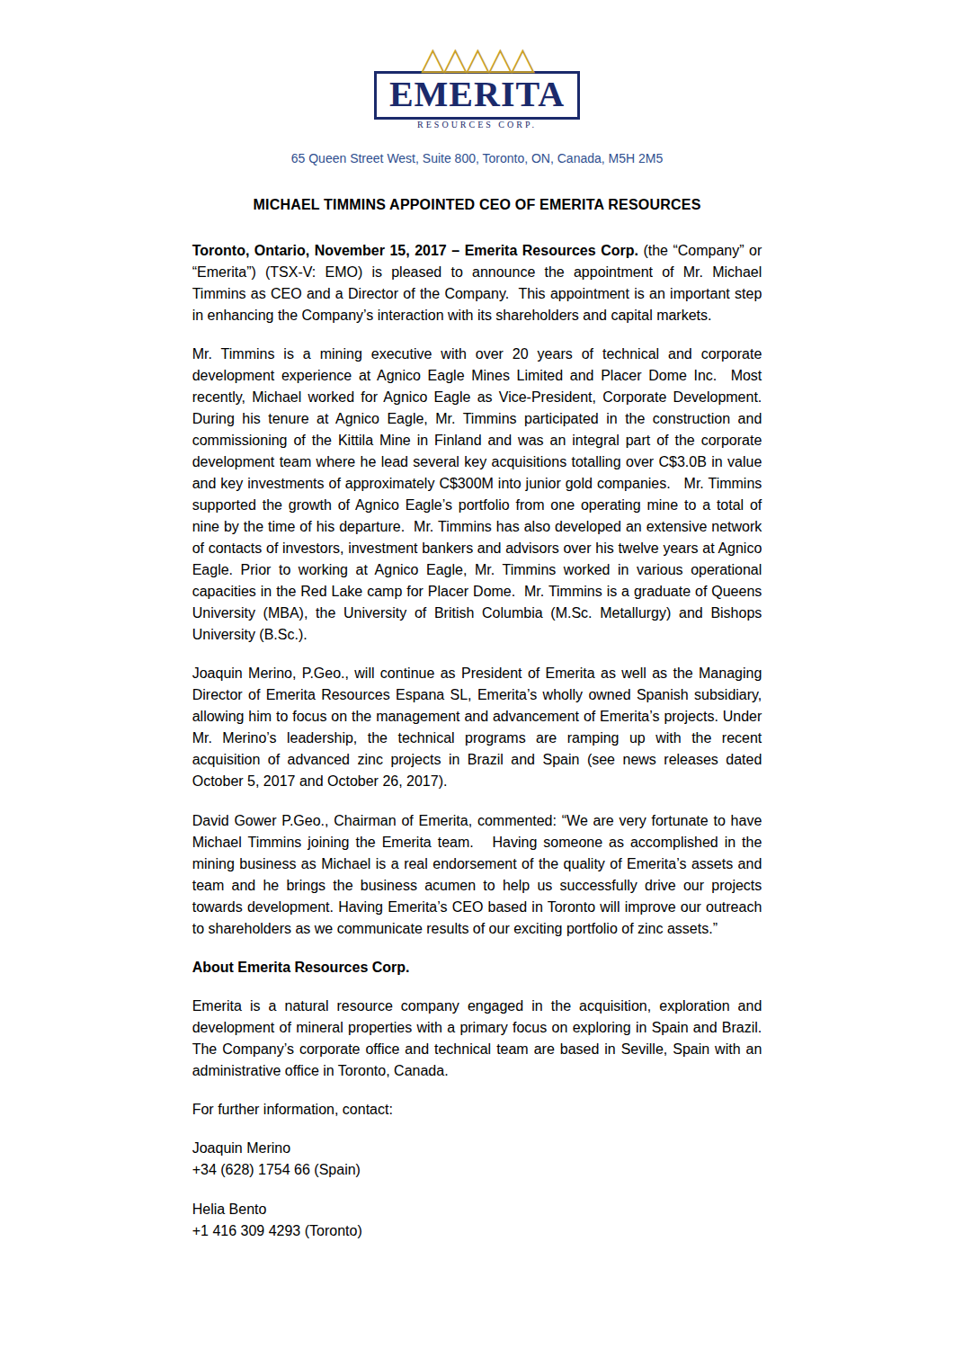△△△△△
EMERITA
RESOURCES CORP.
65 Queen Street West, Suite 800, Toronto, ON, Canada, M5H 2M5
MICHAEL TIMMINS APPOINTED CEO OF EMERITA RESOURCES
Toronto, Ontario, November 15, 2017 – Emerita Resources Corp. (the “Company” or “Emerita”) (TSX-V: EMO) is pleased to announce the appointment of Mr. Michael Timmins as CEO and a Director of the Company. This appointment is an important step in enhancing the Company’s interaction with its shareholders and capital markets.
Mr. Timmins is a mining executive with over 20 years of technical and corporate development experience at Agnico Eagle Mines Limited and Placer Dome Inc. Most recently, Michael worked for Agnico Eagle as Vice-President, Corporate Development. During his tenure at Agnico Eagle, Mr. Timmins participated in the construction and commissioning of the Kittila Mine in Finland and was an integral part of the corporate development team where he lead several key acquisitions totalling over C$3.0B in value and key investments of approximately C$300M into junior gold companies. Mr. Timmins supported the growth of Agnico Eagle’s portfolio from one operating mine to a total of nine by the time of his departure. Mr. Timmins has also developed an extensive network of contacts of investors, investment bankers and advisors over his twelve years at Agnico Eagle. Prior to working at Agnico Eagle, Mr. Timmins worked in various operational capacities in the Red Lake camp for Placer Dome. Mr. Timmins is a graduate of Queens University (MBA), the University of British Columbia (M.Sc. Metallurgy) and Bishops University (B.Sc.).
Joaquin Merino, P.Geo., will continue as President of Emerita as well as the Managing Director of Emerita Resources Espana SL, Emerita’s wholly owned Spanish subsidiary, allowing him to focus on the management and advancement of Emerita’s projects. Under Mr. Merino’s leadership, the technical programs are ramping up with the recent acquisition of advanced zinc projects in Brazil and Spain (see news releases dated October 5, 2017 and October 26, 2017).
David Gower P.Geo., Chairman of Emerita, commented: “We are very fortunate to have Michael Timmins joining the Emerita team. Having someone as accomplished in the mining business as Michael is a real endorsement of the quality of Emerita’s assets and team and he brings the business acumen to help us successfully drive our projects towards development. Having Emerita’s CEO based in Toronto will improve our outreach to shareholders as we communicate results of our exciting portfolio of zinc assets.”
About Emerita Resources Corp.
Emerita is a natural resource company engaged in the acquisition, exploration and development of mineral properties with a primary focus on exploring in Spain and Brazil. The Company’s corporate office and technical team are based in Seville, Spain with an administrative office in Toronto, Canada.
For further information, contact:
Joaquin Merino
+34 (628) 1754 66 (Spain)
Helia Bento
+1 416 309 4293 (Toronto)